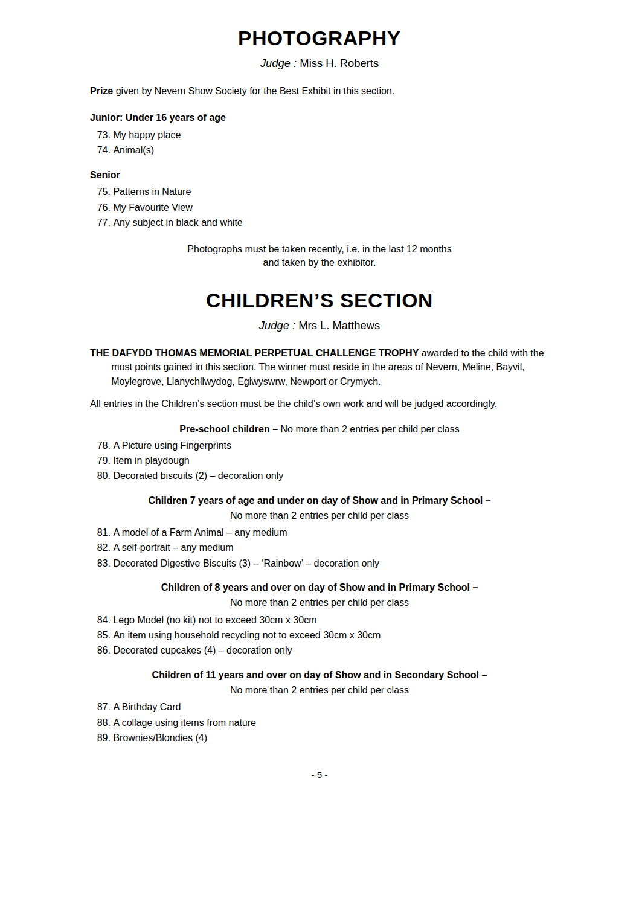PHOTOGRAPHY
Judge : Miss H. Roberts
Prize given by Nevern Show Society for the Best Exhibit in this section.
Junior: Under 16 years of age
My happy place
Animal(s)
Senior
Patterns in Nature
My Favourite View
Any subject in black and white
Photographs must be taken recently, i.e. in the last 12 months
and taken by the exhibitor.
CHILDREN’S SECTION
Judge : Mrs L. Matthews
THE DAFYDD THOMAS MEMORIAL PERPETUAL CHALLENGE TROPHY awarded to the child with the most points gained in this section. The winner must reside in the areas of Nevern, Meline, Bayvil, Moylegrove, Llanychllwydog, Eglwyswrw, Newport or Crymych.
All entries in the Children’s section must be the child’s own work and will be judged accordingly.
Pre-school children – No more than 2 entries per child per class
A Picture using Fingerprints
Item in playdough
Decorated biscuits (2) – decoration only
Children 7 years of age and under on day of Show and in Primary School –
No more than 2 entries per child per class
A model of a Farm Animal – any medium
A self-portrait – any medium
Decorated Digestive Biscuits (3) – ‘Rainbow’ – decoration only
Children of 8 years and over on day of Show and in Primary School –
No more than 2 entries per child per class
Lego Model (no kit) not to exceed 30cm x 30cm
An item using household recycling not to exceed 30cm x 30cm
Decorated cupcakes (4) – decoration only
Children of 11 years and over on day of Show and in Secondary School –
No more than 2 entries per child per class
A Birthday Card
A collage using items from nature
Brownies/Blondies (4)
- 5 -